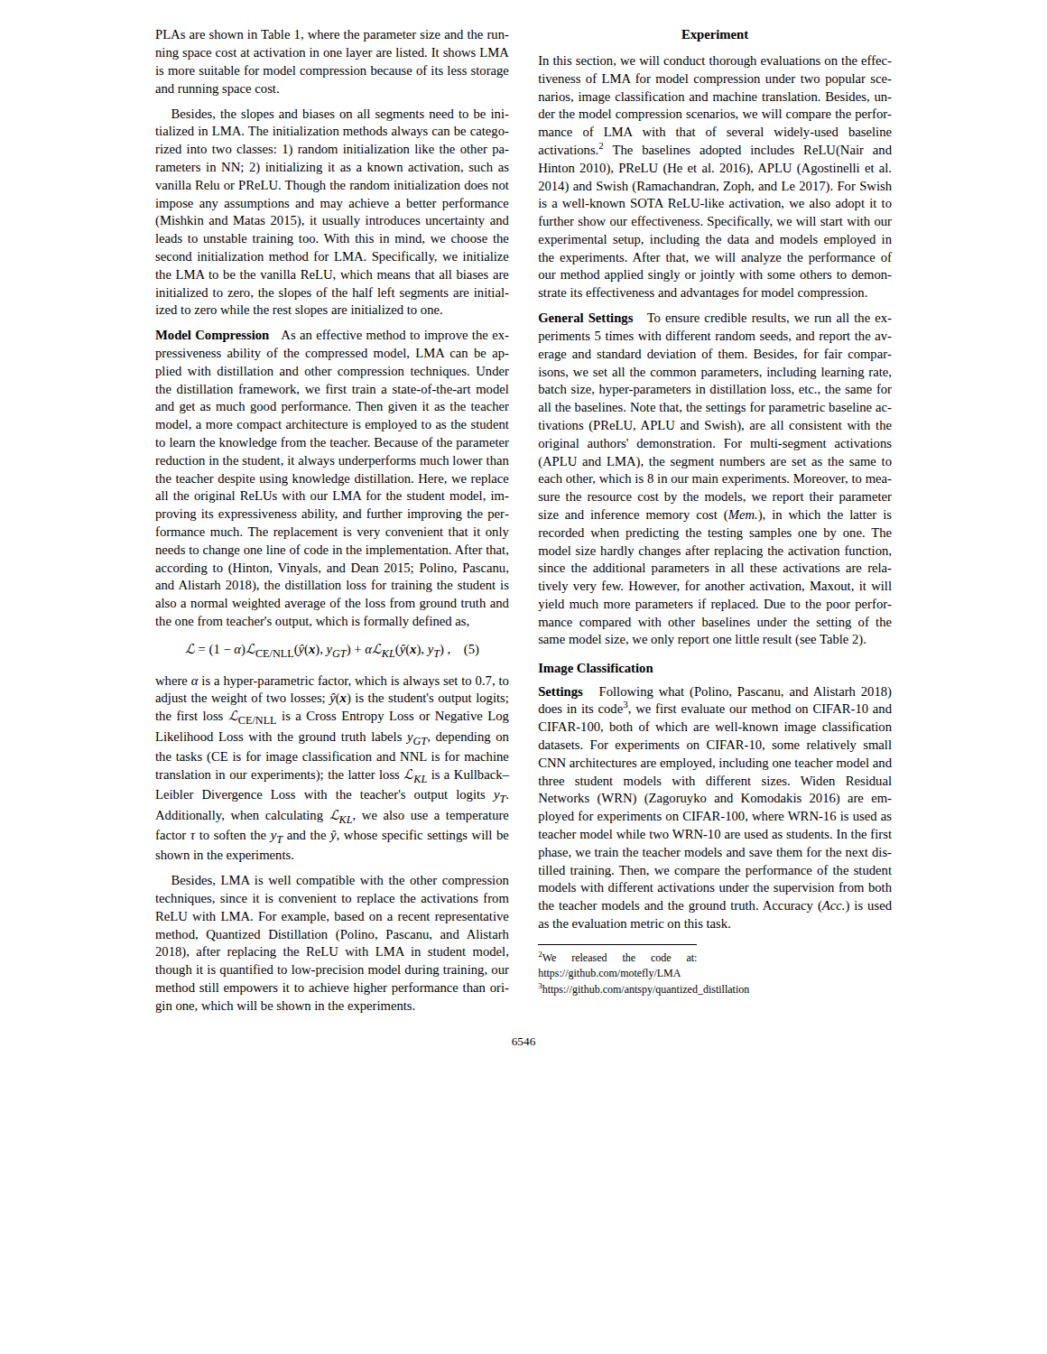PLAs are shown in Table 1, where the parameter size and the running space cost at activation in one layer are listed. It shows LMA is more suitable for model compression because of its less storage and running space cost.
Besides, the slopes and biases on all segments need to be initialized in LMA. The initialization methods always can be categorized into two classes: 1) random initialization like the other parameters in NN; 2) initializing it as a known activation, such as vanilla Relu or PReLU. Though the random initialization does not impose any assumptions and may achieve a better performance (Mishkin and Matas 2015), it usually introduces uncertainty and leads to unstable training too. With this in mind, we choose the second initialization method for LMA. Specifically, we initialize the LMA to be the vanilla ReLU, which means that all biases are initialized to zero, the slopes of the half left segments are initialized to zero while the rest slopes are initialized to one.
Model Compression As an effective method to improve the expressiveness ability of the compressed model, LMA can be applied with distillation and other compression techniques. Under the distillation framework, we first train a state-of-the-art model and get as much good performance. Then given it as the teacher model, a more compact architecture is employed to as the student to learn the knowledge from the teacher. Because of the parameter reduction in the student, it always underperforms much lower than the teacher despite using knowledge distillation. Here, we replace all the original ReLUs with our LMA for the student model, improving its expressiveness ability, and further improving the performance much. The replacement is very convenient that it only needs to change one line of code in the implementation. After that, according to (Hinton, Vinyals, and Dean 2015; Polino, Pascanu, and Alistarh 2018), the distillation loss for training the student is also a normal weighted average of the loss from ground truth and the one from teacher's output, which is formally defined as,
ℒ = (1 − α)ℒCE/NLL(ŷ(x), yGT) + αℒKL(ŷ(x), yT) , (5)
where α is a hyper-parametric factor, which is always set to 0.7, to adjust the weight of two losses; ŷ(x) is the student's output logits; the first loss ℒCE/NLL is a Cross Entropy Loss or Negative Log Likelihood Loss with the ground truth labels yGT, depending on the tasks (CE is for image classification and NNL is for machine translation in our experiments); the latter loss ℒKL is a Kullback–Leibler Divergence Loss with the teacher's output logits yT. Additionally, when calculating ℒKL, we also use a temperature factor τ to soften the yT and the ŷ, whose specific settings will be shown in the experiments.
Besides, LMA is well compatible with the other compression techniques, since it is convenient to replace the activations from ReLU with LMA. For example, based on a recent representative method, Quantized Distillation (Polino, Pascanu, and Alistarh 2018), after replacing the ReLU with LMA in student model, though it is quantified to low-precision model during training, our method still empowers it to achieve higher performance than origin one, which will be shown in the experiments.
Experiment
In this section, we will conduct thorough evaluations on the effectiveness of LMA for model compression under two popular scenarios, image classification and machine translation. Besides, under the model compression scenarios, we will compare the performance of LMA with that of several widely-used baseline activations.2 The baselines adopted includes ReLU(Nair and Hinton 2010), PReLU (He et al. 2016), APLU (Agostinelli et al. 2014) and Swish (Ramachandran, Zoph, and Le 2017). For Swish is a well-known SOTA ReLU-like activation, we also adopt it to further show our effectiveness. Specifically, we will start with our experimental setup, including the data and models employed in the experiments. After that, we will analyze the performance of our method applied singly or jointly with some others to demonstrate its effectiveness and advantages for model compression.
General Settings To ensure credible results, we run all the experiments 5 times with different random seeds, and report the average and standard deviation of them. Besides, for fair comparisons, we set all the common parameters, including learning rate, batch size, hyper-parameters in distillation loss, etc., the same for all the baselines. Note that, the settings for parametric baseline activations (PReLU, APLU and Swish), are all consistent with the original authors' demonstration. For multi-segment activations (APLU and LMA), the segment numbers are set as the same to each other, which is 8 in our main experiments. Moreover, to measure the resource cost by the models, we report their parameter size and inference memory cost (Mem.), in which the latter is recorded when predicting the testing samples one by one. The model size hardly changes after replacing the activation function, since the additional parameters in all these activations are relatively very few. However, for another activation, Maxout, it will yield much more parameters if replaced. Due to the poor performance compared with other baselines under the setting of the same model size, we only report one little result (see Table 2).
Image Classification
Settings Following what (Polino, Pascanu, and Alistarh 2018) does in its code3, we first evaluate our method on CIFAR-10 and CIFAR-100, both of which are well-known image classification datasets. For experiments on CIFAR-10, some relatively small CNN architectures are employed, including one teacher model and three student models with different sizes. Widen Residual Networks (WRN) (Zagoruyko and Komodakis 2016) are employed for experiments on CIFAR-100, where WRN-16 is used as teacher model while two WRN-10 are used as students. In the first phase, we train the teacher models and save them for the next distilled training. Then, we compare the performance of the student models with different activations under the supervision from both the teacher models and the ground truth. Accuracy (Acc.) is used as the evaluation metric on this task.
2We released the code at: https://github.com/motefly/LMA
3https://github.com/antspy/quantized_distillation
6546